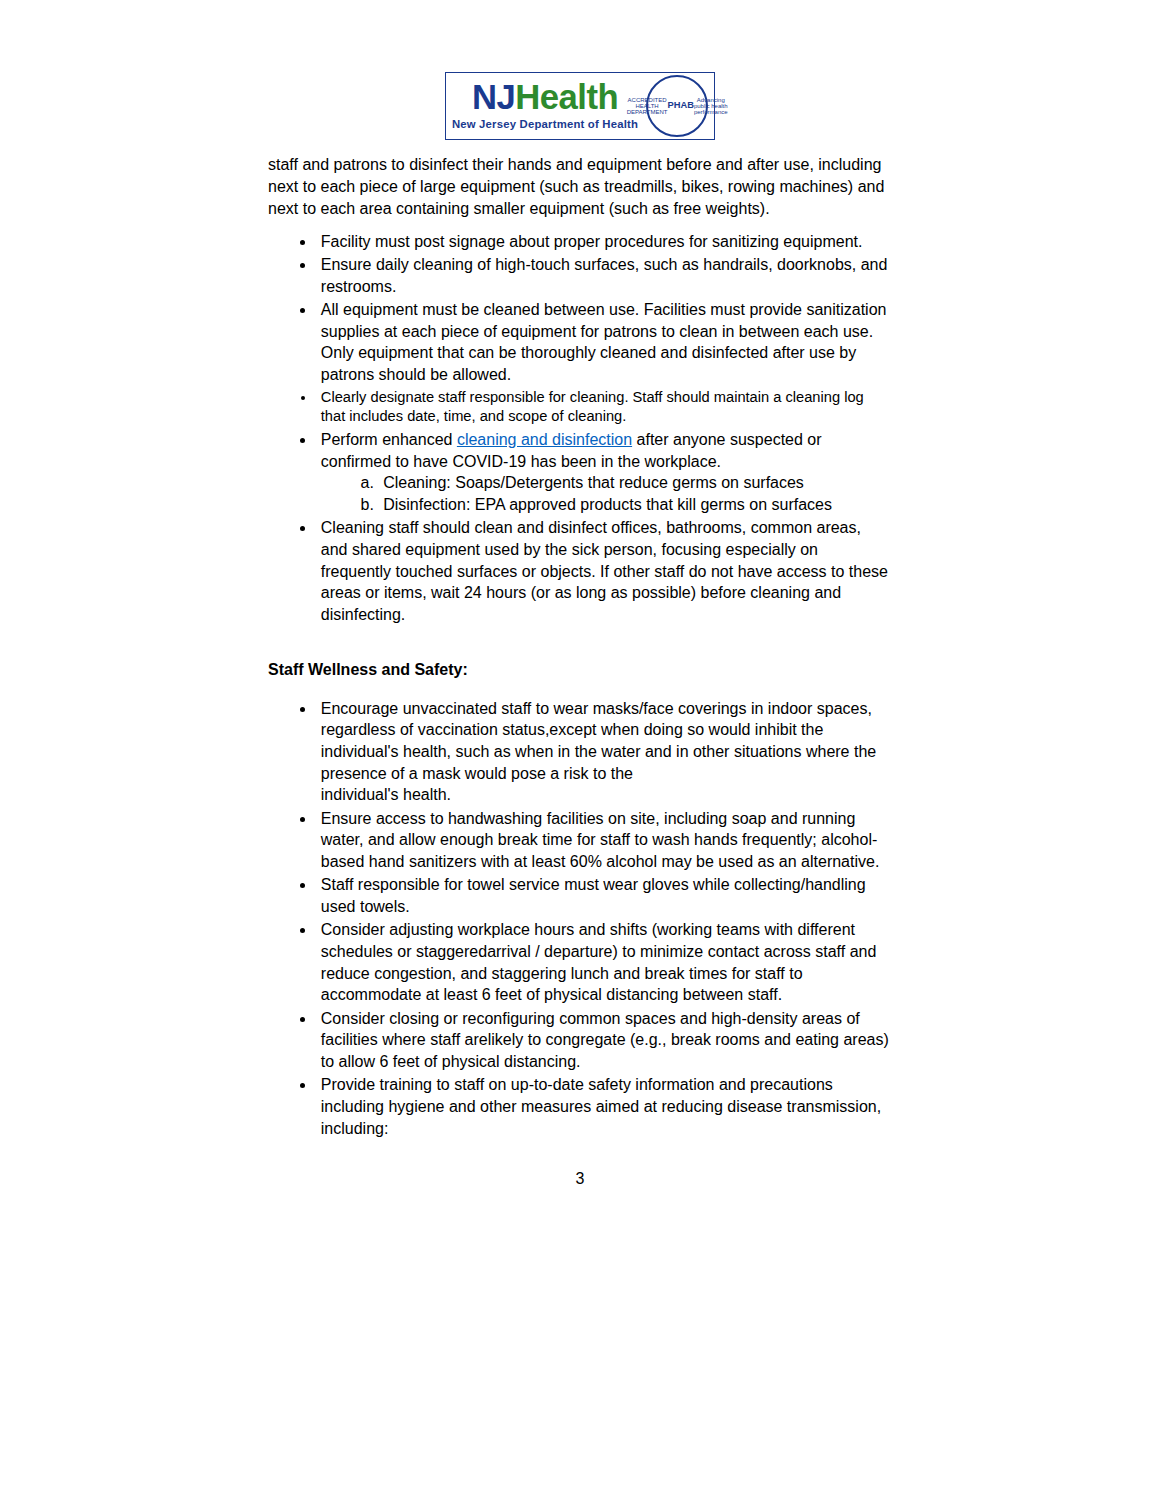NJ Health
New Jersey Department of Health
ACCREDITED HEALTH DEPARTMENT PHAB Advancing public health performance
staff and patrons to disinfect their hands and equipment before and after use, including next to each piece of large equipment (such as treadmills, bikes, rowing machines) and next to each area containing smaller equipment (such as free weights).
Facility must post signage about proper procedures for sanitizing equipment.
Ensure daily cleaning of high-touch surfaces, such as handrails, doorknobs, and restrooms.
All equipment must be cleaned between use. Facilities must provide sanitization supplies at each piece of equipment for patrons to clean in between each use. Only equipment that can be thoroughly cleaned and disinfected after use by patrons should be allowed.
Clearly designate staff responsible for cleaning. Staff should maintain a cleaning log that includes date, time, and scope of cleaning.
Perform enhanced cleaning and disinfection after anyone suspected or confirmed to have COVID-19 has been in the workplace.
Cleaning: Soaps/Detergents that reduce germs on surfaces
Disinfection: EPA approved products that kill germs on surfaces
Cleaning staff should clean and disinfect offices, bathrooms, common areas, and shared equipment used by the sick person, focusing especially on frequently touched surfaces or objects. If other staff do not have access to these areas or items, wait 24 hours (or as long as possible) before cleaning and disinfecting.
Staff Wellness and Safety:
Encourage unvaccinated staff to wear masks/face coverings in indoor spaces, regardless of vaccination status,except when doing so would inhibit the individual's health, such as when in the water and in other situations where the presence of a mask would pose a risk to the
individual's health.
Ensure access to handwashing facilities on site, including soap and running water, and allow enough break time for staff to wash hands frequently; alcohol-based hand sanitizers with at least 60% alcohol may be used as an alternative.
Staff responsible for towel service must wear gloves while collecting/handling used towels.
Consider adjusting workplace hours and shifts (working teams with different schedules or staggeredarrival / departure) to minimize contact across staff and reduce congestion, and staggering lunch and break times for staff to accommodate at least 6 feet of physical distancing between staff.
Consider closing or reconfiguring common spaces and high-density areas of facilities where staff arelikely to congregate (e.g., break rooms and eating areas) to allow 6 feet of physical distancing.
Provide training to staff on up-to-date safety information and precautions including hygiene and other measures aimed at reducing disease transmission, including:
3